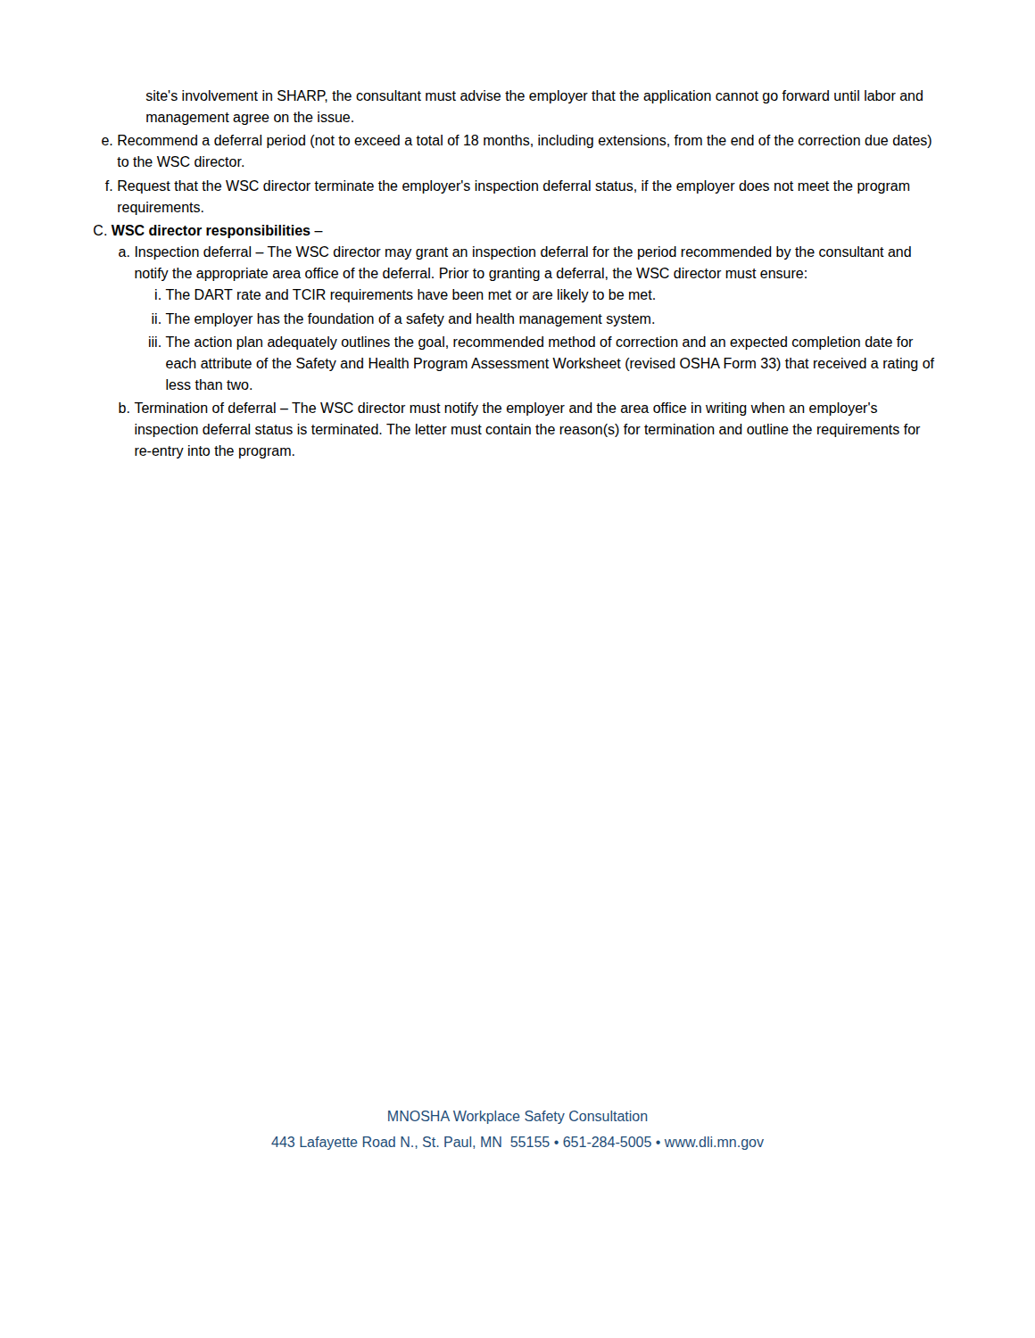site's involvement in SHARP, the consultant must advise the employer that the application cannot go forward until labor and management agree on the issue.
Recommend a deferral period (not to exceed a total of 18 months, including extensions, from the end of the correction due dates) to the WSC director.
Request that the WSC director terminate the employer's inspection deferral status, if the employer does not meet the program requirements.
WSC director responsibilities –
Inspection deferral – The WSC director may grant an inspection deferral for the period recommended by the consultant and notify the appropriate area office of the deferral. Prior to granting a deferral, the WSC director must ensure:
The DART rate and TCIR requirements have been met or are likely to be met.
The employer has the foundation of a safety and health management system.
The action plan adequately outlines the goal, recommended method of correction and an expected completion date for each attribute of the Safety and Health Program Assessment Worksheet (revised OSHA Form 33) that received a rating of less than two.
Termination of deferral – The WSC director must notify the employer and the area office in writing when an employer's inspection deferral status is terminated. The letter must contain the reason(s) for termination and outline the requirements for re-entry into the program.
MNOSHA Workplace Safety Consultation
443 Lafayette Road N., St. Paul, MN 55155 • 651-284-5005 • www.dli.mn.gov